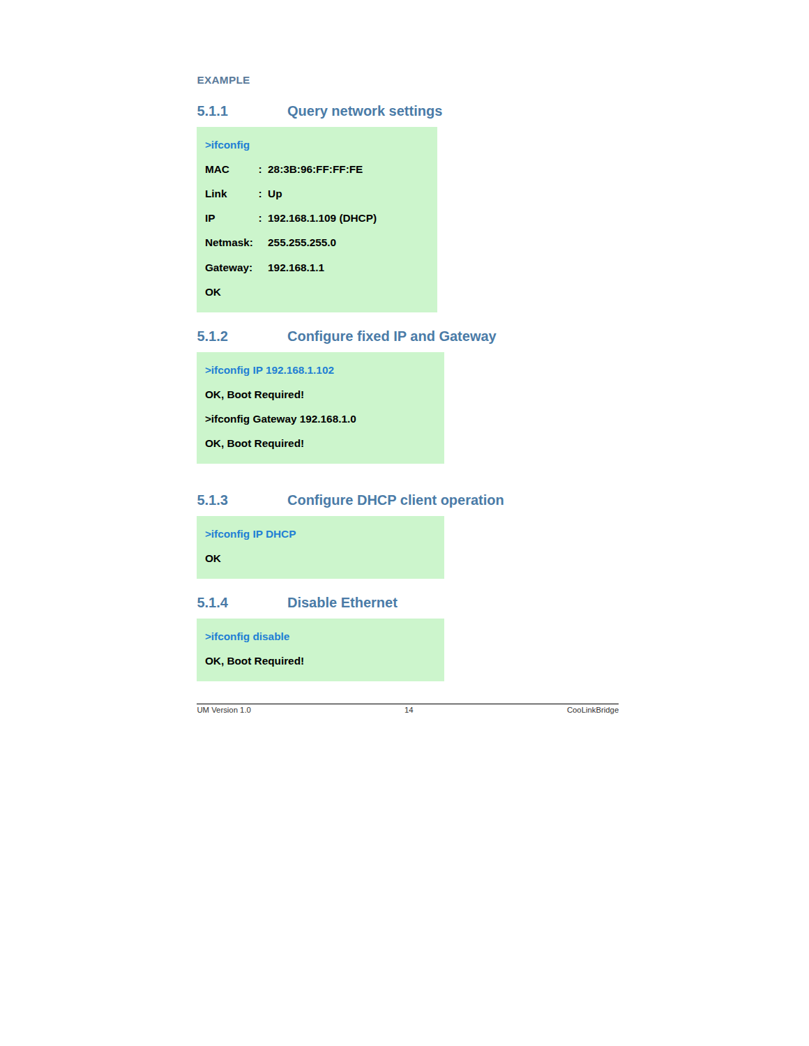EXAMPLE
5.1.1 Query network settings
>ifconfig
| MAC | : | 28:3B:96:FF:FF:FE |
| Link | : | Up |
| IP | : | 192.168.1.109 (DHCP) |
| Netmask: | | 255.255.255.0 |
| Gateway: | | 192.168.1.1 |
OK
5.1.2 Configure fixed IP and Gateway
>ifconfig IP 192.168.1.102
OK, Boot Required!
>ifconfig Gateway 192.168.1.0
OK, Boot Required!
5.1.3 Configure DHCP client operation
>ifconfig IP DHCP
OK
5.1.4 Disable Ethernet
>ifconfig disable
OK, Boot Required!
UM Version 1.0 14 CooLinkBridge